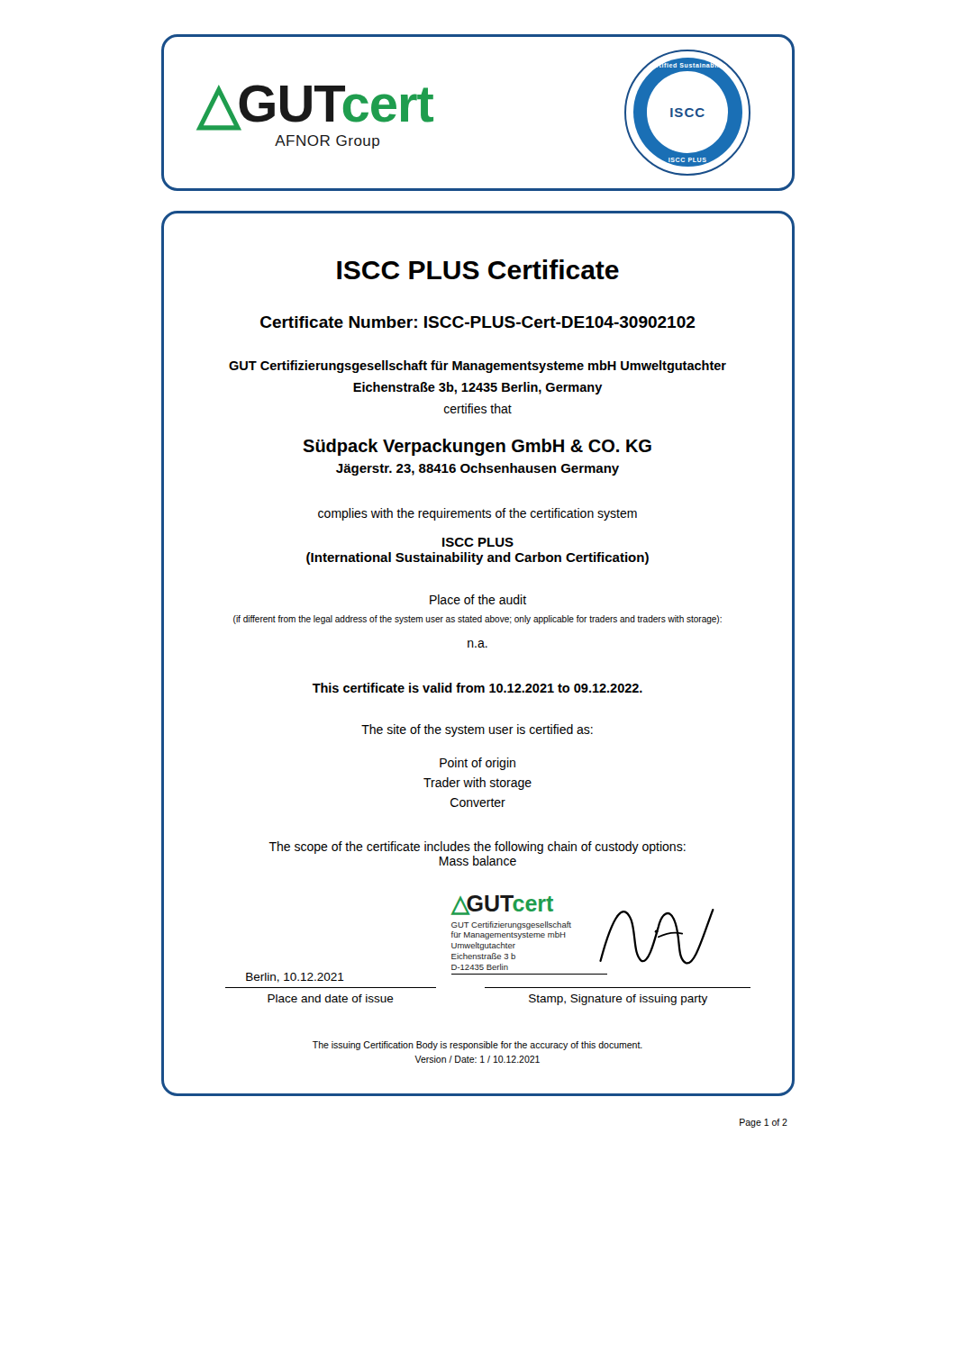△ GUTcert
AFNOR Group
Certified Sustainability
ISCC PLUS
ISCC
ISCC PLUS Certificate
Certificate Number: ISCC-PLUS-Cert-DE104-30902102
GUT Certifizierungsgesellschaft für Managementsysteme mbH Umweltgutachter
Eichenstraße 3b, 12435 Berlin, Germany
certifies that
Südpack Verpackungen GmbH & CO. KG
Jägerstr. 23, 88416 Ochsenhausen Germany
complies with the requirements of the certification system
ISCC PLUS
(International Sustainability and Carbon Certification)
Place of the audit
(if different from the legal address of the system user as stated above; only applicable for traders and traders with storage):
n.a.
This certificate is valid from 10.12.2021 to 09.12.2022.
The site of the system user is certified as:
Point of origin
Trader with storage
Converter
The scope of the certificate includes the following chain of custody options:
Mass balance
△ GUTcert
GUT Certifizierungsgesellschaft
für Managementsysteme mbH
Umweltgutachter
Eichenstraße 3 b
D-12435 Berlin
Berlin, 10.12.2021
Place and date of issue
Stamp, Signature of issuing party
The issuing Certification Body is responsible for the accuracy of this document.
Version / Date: 1 / 10.12.2021
Page 1 of 2